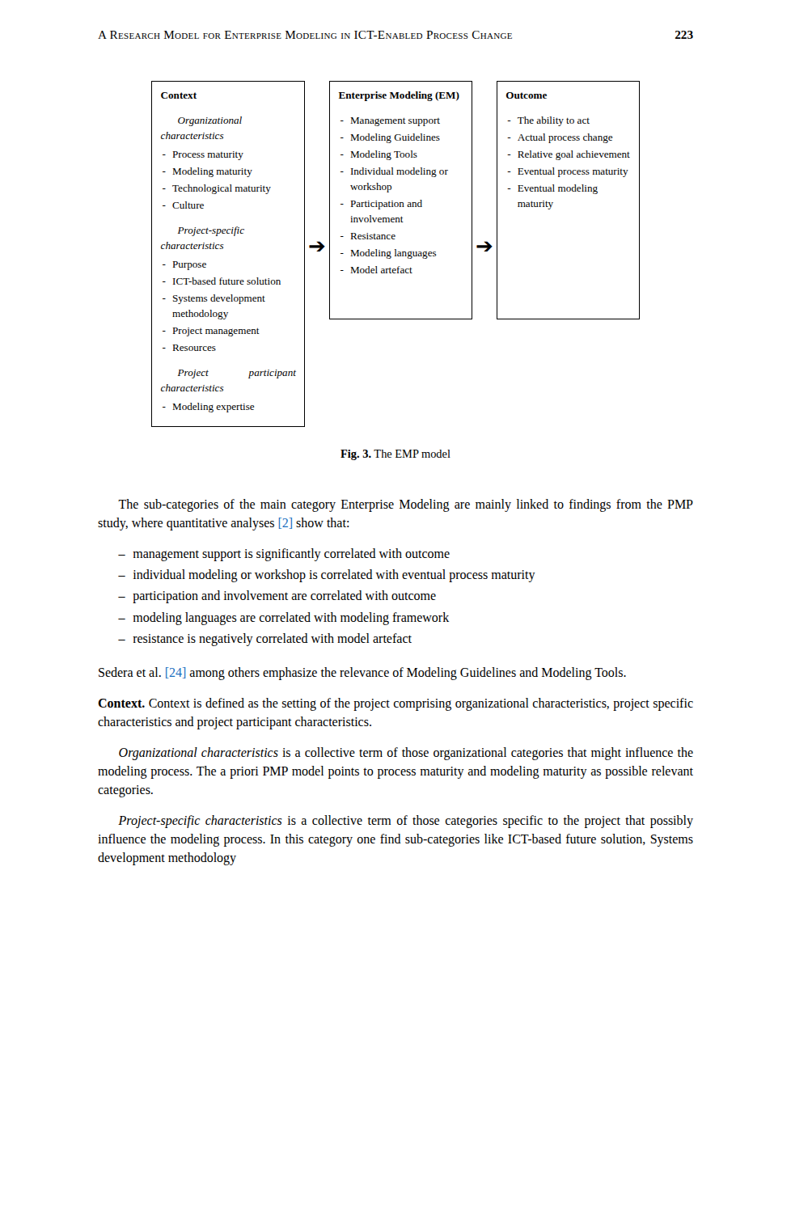A Research Model for Enterprise Modeling in ICT-Enabled Process Change 223
Context
Organizational characteristics
Process maturity
Modeling maturity
Technological maturity
Culture
Project-specific characteristics
Purpose
ICT-based future solution
Systems development methodology
Project management
Resources
Project participant characteristics
Modeling expertise
➔
Enterprise Modeling (EM)
Management support
Modeling Guidelines
Modeling Tools
Individual modeling or workshop
Participation and involvement
Resistance
Modeling languages
Model artefact
➔
Outcome
The ability to act
Actual process change
Relative goal achievement
Eventual process maturity
Eventual modeling maturity
Fig. 3. The EMP model
The sub-categories of the main category Enterprise Modeling are mainly linked to findings from the PMP study, where quantitative analyses [2] show that:
management support is significantly correlated with outcome
individual modeling or workshop is correlated with eventual process maturity
participation and involvement are correlated with outcome
modeling languages are correlated with modeling framework
resistance is negatively correlated with model artefact
Sedera et al. [24] among others emphasize the relevance of Modeling Guidelines and Modeling Tools.
Context. Context is defined as the setting of the project comprising organizational characteristics, project specific characteristics and project participant characteristics.
Organizational characteristics is a collective term of those organizational categories that might influence the modeling process. The a priori PMP model points to process maturity and modeling maturity as possible relevant categories.
Project-specific characteristics is a collective term of those categories specific to the project that possibly influence the modeling process. In this category one find sub-categories like ICT-based future solution, Systems development methodology